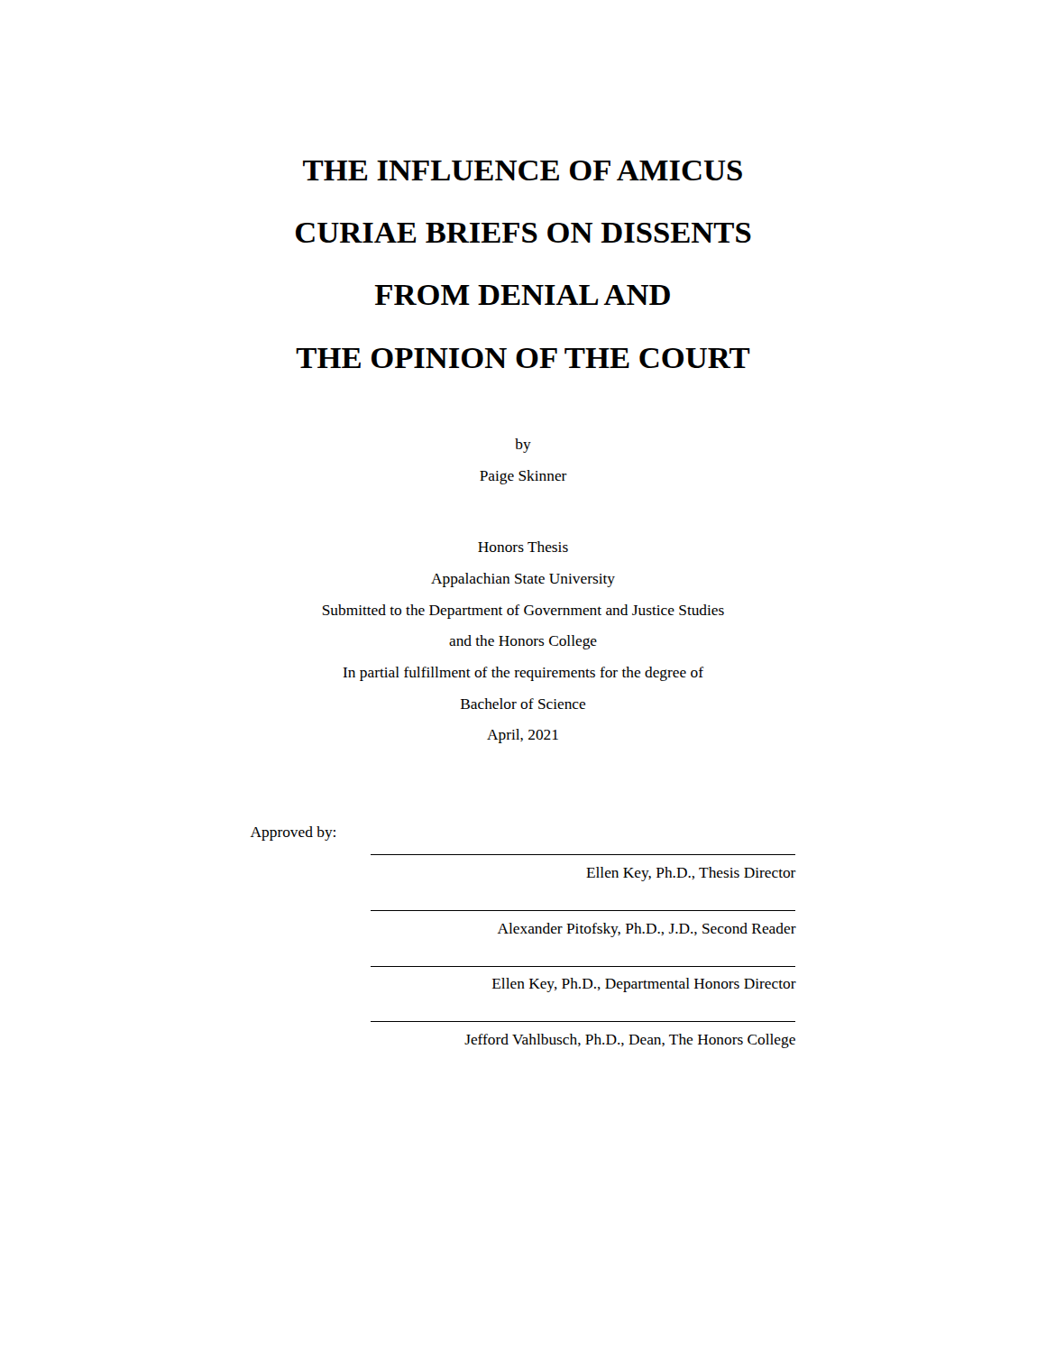The Influence of Amicus Curiae Briefs on Dissents from Denial and the Opinion of the Court
by Paige Skinner
Honors Thesis Appalachian State University Submitted to the Department of Government and Justice Studies and the Honors College In partial fulfillment of the requirements for the degree of Bachelor of Science April, 2021
Approved by:
| | Ellen Key, Ph.D., Thesis Director Alexander Pitofsky, Ph.D., J.D., Second Reader Ellen Key, Ph.D., Departmental Honors Director Jefford Vahlbusch, Ph.D., Dean, The Honors College |